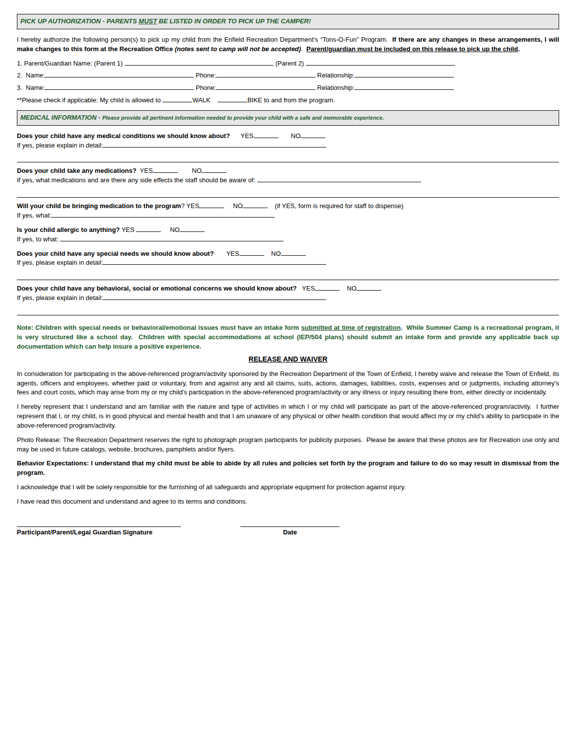PICK UP AUTHORIZATION - PARENTS MUST BE LISTED IN ORDER TO PICK UP THE CAMPER!
I hereby authorize the following person(s) to pick up my child from the Enfield Recreation Department's “Tons-O-Fun” Program. If there are any changes in these arrangements, I will make changes to this form at the Recreation Office (notes sent to camp will not be accepted). Parent/guardian must be included on this release to pick up the child.
1. Parent/Guardian Name: (Parent 1) (Parent 2)
2. Name: Phone: Relationship:
3. Name: Phone: Relationship:
**Please check if applicable: My child is allowed to WALK BIKE to and from the program.
MEDICAL INFORMATION - Please provide all pertinent information needed to provide your child with a safe and memorable experience.
Does your child have any medical conditions we should know about? YES NO
If yes, please explain in detail:
Does your child take any medications? YES NO
If yes, what medications and are there any side effects the staff should be aware of:
Will your child be bringing medication to the program? YES NO (if YES, form is required for staff to dispense)
If yes, what:
Is your child allergic to anything? YES NO
If yes, to what:
Does your child have any special needs we should know about? YES NO
If yes, please explain in detail:
Does your child have any behavioral, social or emotional concerns we should know about? YES NO
If yes, please explain in detail:
Note: Children with special needs or behavioral/emotional issues must have an intake form submitted at time of registration. While Summer Camp is a recreational program, it is very structured like a school day. Children with special accommodations at school (IEP/504 plans) should submit an intake form and provide any applicable back up documentation which can help insure a positive experience.
RELEASE AND WAIVER
In consideration for participating in the above-referenced program/activity sponsored by the Recreation Department of the Town of Enfield, I hereby waive and release the Town of Enfield, its agents, officers and employees, whether paid or voluntary, from and against any and all claims, suits, actions, damages, liabilities, costs, expenses and or judgments, including attorney's fees and court costs, which may arise from my or my child's participation in the above-referenced program/activity or any illness or injury resulting there from, either directly or incidentally.
I hereby represent that I understand and am familiar with the nature and type of activities in which I or my child will participate as part of the above-referenced program/activity. I further represent that I, or my child, is in good physical and mental health and that I am unaware of any physical or other health condition that would affect my or my child's ability to participate in the above-referenced program/activity.
Photo Release: The Recreation Department reserves the right to photograph program participants for publicity purposes. Please be aware that these photos are for Recreation use only and may be used in future catalogs, website, brochures, pamphlets and/or flyers.
Behavior Expectations: I understand that my child must be able to abide by all rules and policies set forth by the program and failure to do so may result in dismissal from the program.
I acknowledge that I will be solely responsible for the furnishing of all safeguards and appropriate equipment for protection against injury.
I have read this document and understand and agree to its terms and conditions.
Participant/Parent/Legal Guardian Signature
Date